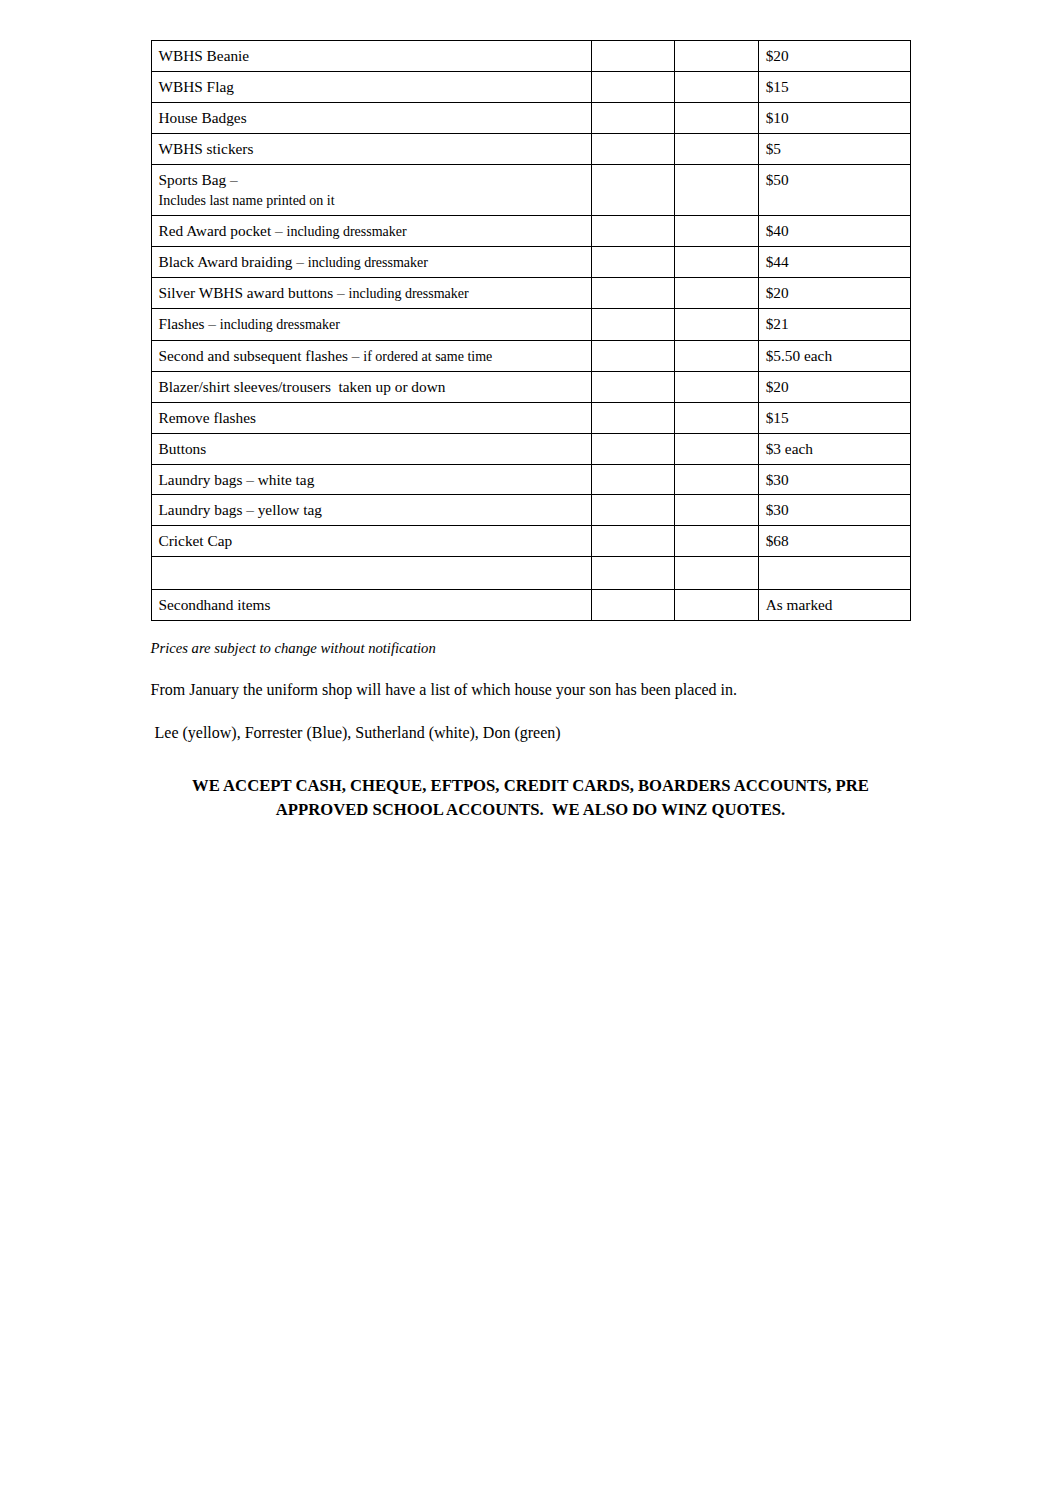| WBHS Beanie | | | $20 |
| WBHS Flag | | | $15 |
| House Badges | | | $10 |
| WBHS stickers | | | $5 |
| Sports Bag – Includes last name printed on it | | | $50 |
| Red Award pocket – including dressmaker | | | $40 |
| Black Award braiding – including dressmaker | | | $44 |
| Silver WBHS award buttons – including dressmaker | | | $20 |
| Flashes – including dressmaker | | | $21 |
| Second and subsequent flashes – if ordered at same time | | | $5.50 each |
| Blazer/shirt sleeves/trousers taken up or down | | | $20 |
| Remove flashes | | | $15 |
| Buttons | | | $3 each |
| Laundry bags – white tag | | | $30 |
| Laundry bags – yellow tag | | | $30 |
| Cricket Cap | | | $68 |
| Secondhand items | | | As marked |
Prices are subject to change without notification
From January the uniform shop will have a list of which house your son has been placed in.
Lee (yellow), Forrester (Blue), Sutherland (white), Don (green)
WE ACCEPT CASH, CHEQUE, EFTPOS, CREDIT CARDS, BOARDERS ACCOUNTS, PRE APPROVED SCHOOL ACCOUNTS. WE ALSO DO WINZ QUOTES.